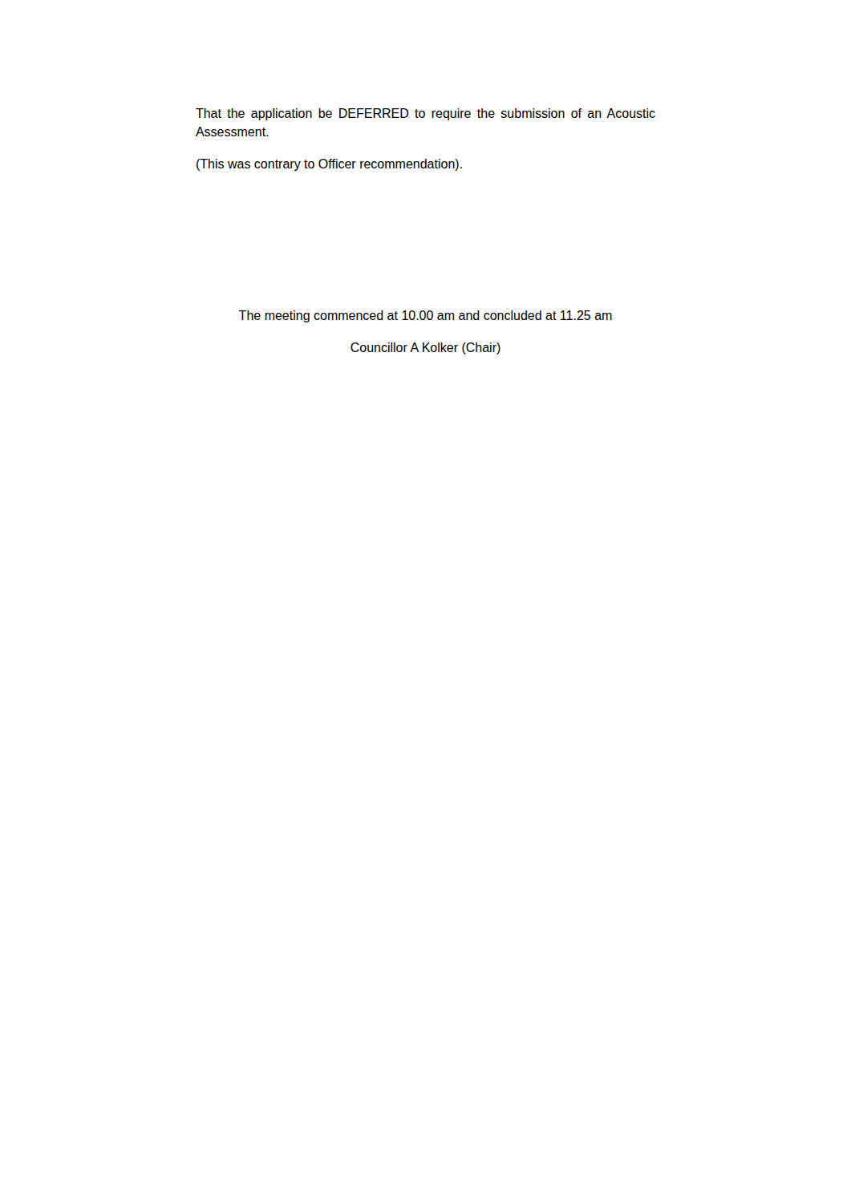That the application be DEFERRED to require the submission of an Acoustic Assessment.
(This was contrary to Officer recommendation).
The meeting commenced at 10.00 am and concluded at 11.25 am
Councillor A Kolker (Chair)